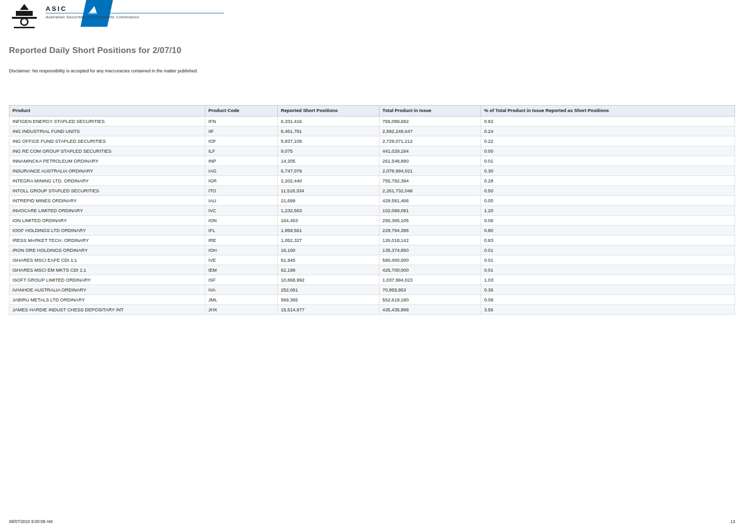ASIC
Australian Securities & Investments Commission
Reported Daily Short Positions for 2/07/10
Disclaimer: No responsibility is accepted for any inaccuracies contained in the matter published.
| Product | Product Code | Reported Short Positions | Total Product in Issue | % of Total Product in Issue Reported as Short Positions |
| --- | --- | --- | --- | --- |
| INFIGEN ENERGY STAPLED SECURITIES | IFN | 6,331,416 | 765,089,692 | 0.82 |
| ING INDUSTRIAL FUND UNITS | IIF | 6,461,781 | 2,592,249,647 | 0.24 |
| ING OFFICE FUND STAPLED SECURITIES | IOF | 5,837,109 | 2,729,071,212 | 0.22 |
| ING RE COM GROUP STAPLED SECURITIES | ILF | 9,075 | 441,029,194 | 0.00 |
| INNAMINCKA PETROLEUM ORDINARY | INP | 14,205 | 261,548,890 | 0.01 |
| INSURANCE AUSTRALIA ORDINARY | IAG | 6,747,079 | 2,078,994,021 | 0.30 |
| INTEGRA MINING LTD. ORDINARY | IGR | 2,202,440 | 755,792,394 | 0.28 |
| INTOLL GROUP STAPLED SECURITIES | ITO | 11,518,334 | 2,261,732,048 | 0.50 |
| INTREPID MINES ORDINARY | IAU | 21,699 | 429,581,466 | 0.00 |
| INVOCARE LIMITED ORDINARY | IVC | 1,232,563 | 102,069,091 | 1.20 |
| ION LIMITED ORDINARY | ION | 164,453 | 256,365,105 | 0.06 |
| IOOF HOLDINGS LTD ORDINARY | IFL | 1,859,561 | 229,794,395 | 0.80 |
| IRESS MARKET TECH. ORDINARY | IRE | 1,052,327 | 126,018,142 | 0.83 |
| IRON ORE HOLDINGS ORDINARY | IOH | 16,100 | 135,374,850 | 0.01 |
| ISHARES MSCI EAFE CDI 1:1 | IVE | 61,945 | 590,400,000 | 0.01 |
| ISHARES MSCI EM MKTS CDI 1:1 | IEM | 62,198 | 425,700,000 | 0.01 |
| ISOFT GROUP LIMITED ORDINARY | ISF | 10,868,992 | 1,037,994,023 | 1.03 |
| IVANHOE AUSTRALIA ORDINARY | IVA | 252,061 | 70,955,953 | 0.36 |
| JABIRU METALS LTD ORDINARY | JML | 569,365 | 552,619,180 | 0.09 |
| JAMES HARDIE INDUST CHESS DEPOSITARY INT | JHX | 15,514,977 | 435,435,998 | 3.56 |
08/07/2010 9:00:09 AM 13